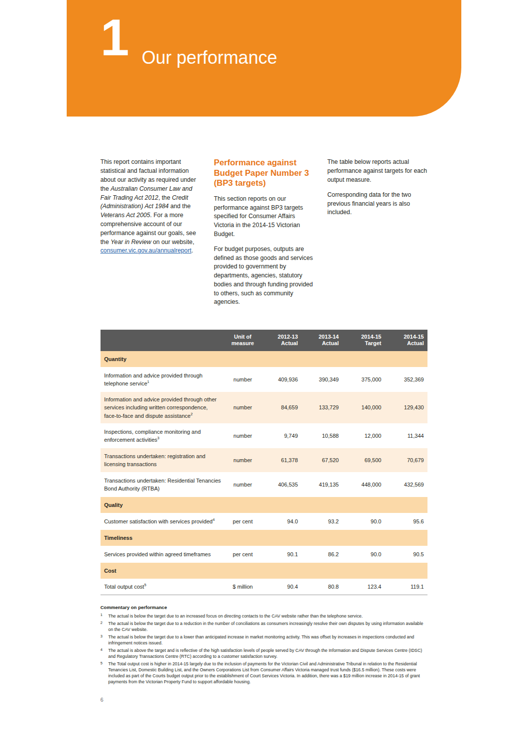1
Our performance
This report contains important statistical and factual information about our activity as required under the Australian Consumer Law and Fair Trading Act 2012, the Credit (Administration) Act 1984 and the Veterans Act 2005. For a more comprehensive account of our performance against our goals, see the Year in Review on our website, consumer.vic.gov.au/annualreport.
Performance against Budget Paper Number 3 (BP3 targets)
This section reports on our performance against BP3 targets specified for Consumer Affairs Victoria in the 2014-15 Victorian Budget.
For budget purposes, outputs are defined as those goods and services provided to government by departments, agencies, statutory bodies and through funding provided to others, such as community agencies.
The table below reports actual performance against targets for each output measure.
Corresponding data for the two previous financial years is also included.
| | Unit of measure | 2012-13 Actual | 2013-14 Actual | 2014-15 Target | 2014-15 Actual |
| --- | --- | --- | --- | --- | --- |
| Quantity |
| Information and advice provided through telephone service 1 | number | 409,936 | 390,349 | 375,000 | 352,369 |
| Information and advice provided through other services including written correspondence, face-to-face and dispute assistance 2 | number | 84,659 | 133,729 | 140,000 | 129,430 |
| Inspections, compliance monitoring and enforcement activities 3 | number | 9,749 | 10,588 | 12,000 | 11,344 |
| Transactions undertaken: registration and licensing transactions | number | 61,378 | 67,520 | 69,500 | 70,679 |
| Transactions undertaken: Residential Tenancies Bond Authority (RTBA) | number | 406,535 | 419,135 | 448,000 | 432,569 |
| Quality |
| Customer satisfaction with services provided 4 | per cent | 94.0 | 93.2 | 90.0 | 95.6 |
| Timeliness |
| Services provided within agreed timeframes | per cent | 90.1 | 86.2 | 90.0 | 90.5 |
| Cost |
| Total output cost 5 | $ million | 90.4 | 80.8 | 123.4 | 119.1 |
Commentary on performance
The actual is below the target due to an increased focus on directing contacts to the CAV website rather than the telephone service.
The actual is below the target due to a reduction in the number of conciliations as consumers increasingly resolve their own disputes by using information available on the CAV website.
The actual is below the target due to a lower than anticipated increase in market monitoring activity. This was offset by increases in inspections conducted and infringement notices issued.
The actual is above the target and is reflective of the high satisfaction levels of people served by CAV through the Information and Dispute Services Centre (IDSC) and Regulatory Transactions Centre (RTC) according to a customer satisfaction survey.
The Total output cost is higher in 2014-15 largely due to the inclusion of payments for the Victorian Civil and Administrative Tribunal in relation to the Residential Tenancies List, Domestic Building List, and the Owners Corporations List from Consumer Affairs Victoria managed trust funds ($16.5 million). These costs were included as part of the Courts budget output prior to the establishment of Court Services Victoria. In addition, there was a $19 million increase in 2014-15 of grant payments from the Victorian Property Fund to support affordable housing.
6